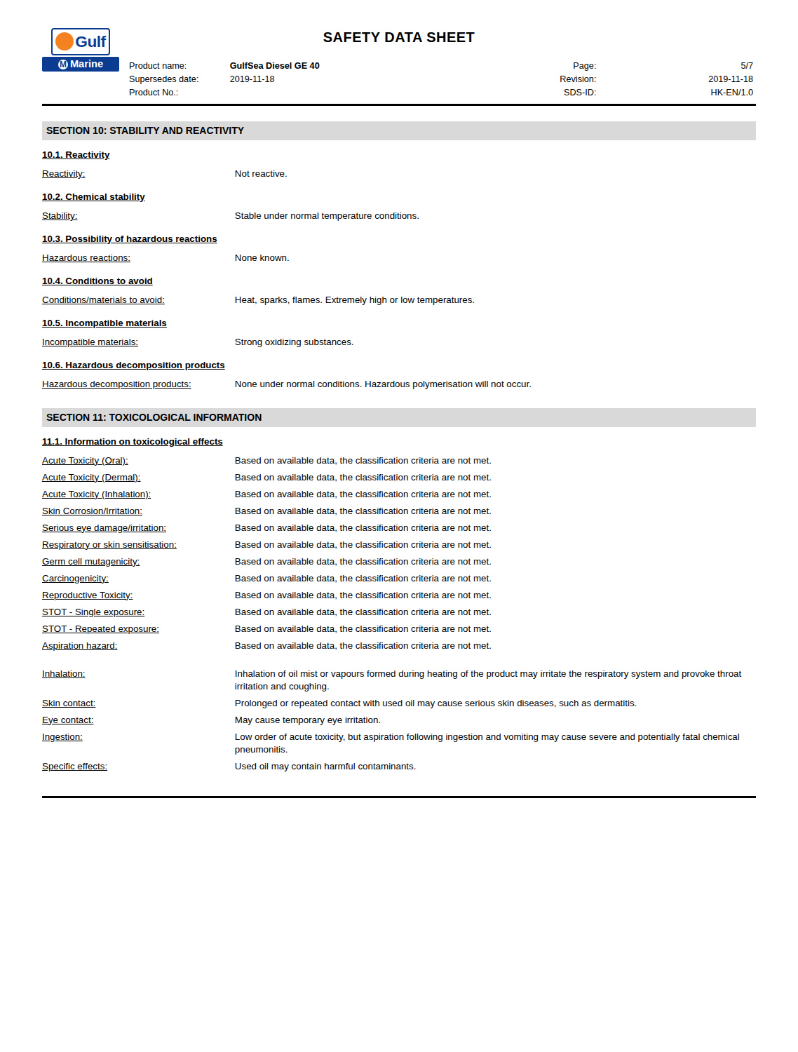Gulf
MMarine
SAFETY DATA SHEET
| Product name: | GulfSea Diesel GE 40 | Page: | 5/7 |
| Supersedes date: | 2019-11-18 | Revision: | 2019-11-18 |
| Product No.: | | SDS-ID: | HK-EN/1.0 |
SECTION 10: STABILITY AND REACTIVITY
10.1. Reactivity
| Reactivity: | Not reactive. |
10.2. Chemical stability
| Stability: | Stable under normal temperature conditions. |
10.3. Possibility of hazardous reactions
| Hazardous reactions: | None known. |
10.4. Conditions to avoid
| Conditions/materials to avoid: | Heat, sparks, flames. Extremely high or low temperatures. |
10.5. Incompatible materials
| Incompatible materials: | Strong oxidizing substances. |
10.6. Hazardous decomposition products
| Hazardous decomposition products: | None under normal conditions. Hazardous polymerisation will not occur. |
SECTION 11: TOXICOLOGICAL INFORMATION
11.1. Information on toxicological effects
| Acute Toxicity (Oral): | Based on available data, the classification criteria are not met. |
| Acute Toxicity (Dermal): | Based on available data, the classification criteria are not met. |
| Acute Toxicity (Inhalation): | Based on available data, the classification criteria are not met. |
| Skin Corrosion/Irritation: | Based on available data, the classification criteria are not met. |
| Serious eye damage/irritation: | Based on available data, the classification criteria are not met. |
| Respiratory or skin sensitisation: | Based on available data, the classification criteria are not met. |
| Germ cell mutagenicity: | Based on available data, the classification criteria are not met. |
| Carcinogenicity: | Based on available data, the classification criteria are not met. |
| Reproductive Toxicity: | Based on available data, the classification criteria are not met. |
| STOT - Single exposure: | Based on available data, the classification criteria are not met. |
| STOT - Repeated exposure: | Based on available data, the classification criteria are not met. |
| Aspiration hazard: | Based on available data, the classification criteria are not met. |
| Inhalation: | Inhalation of oil mist or vapours formed during heating of the product may irritate the respiratory system and provoke throat irritation and coughing. |
| Skin contact: | Prolonged or repeated contact with used oil may cause serious skin diseases, such as dermatitis. |
| Eye contact: | May cause temporary eye irritation. |
| Ingestion: | Low order of acute toxicity, but aspiration following ingestion and vomiting may cause severe and potentially fatal chemical pneumonitis. |
| Specific effects: | Used oil may contain harmful contaminants. |